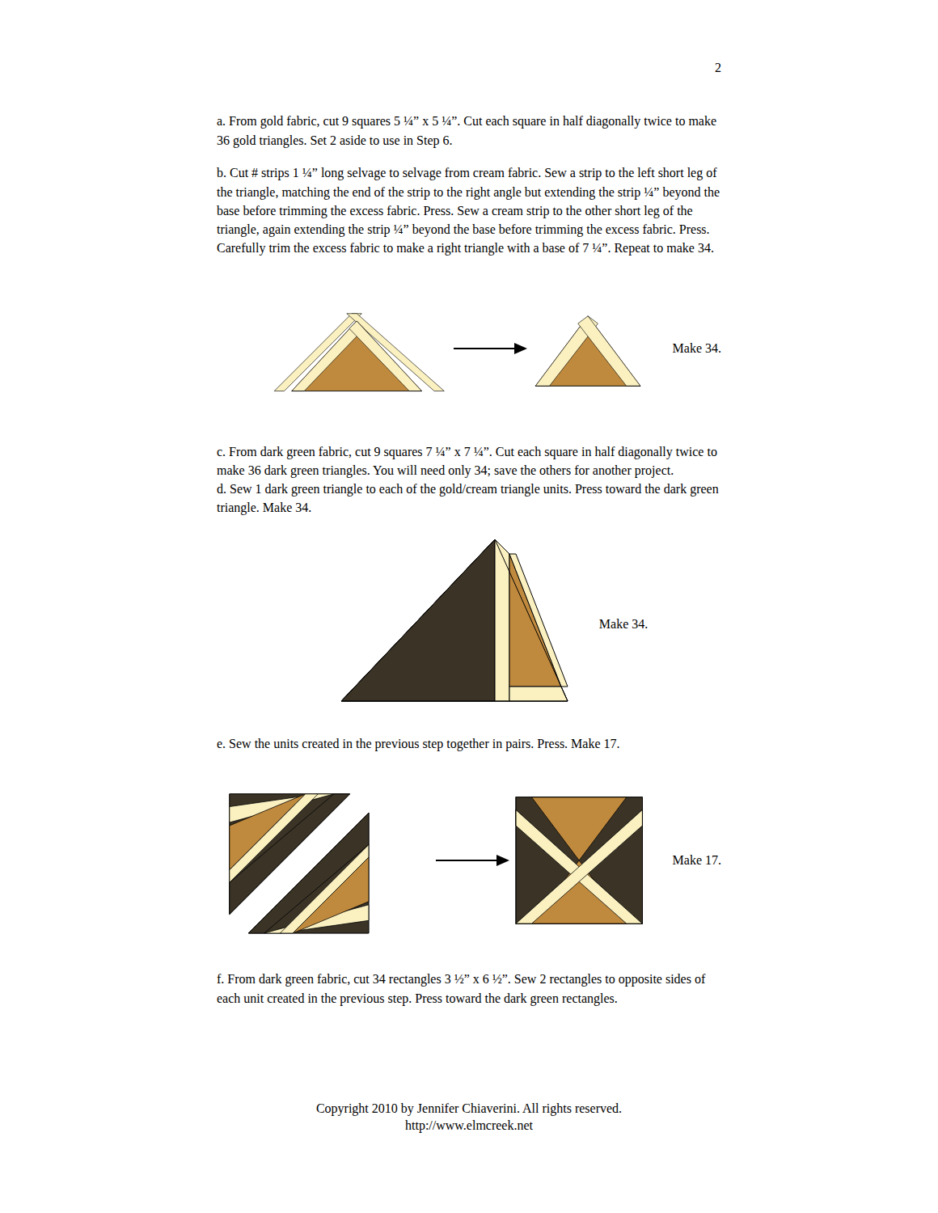2
a. From gold fabric, cut 9 squares 5 ¼” x 5 ¼”. Cut each square in half diagonally twice to make 36 gold triangles. Set 2 aside to use in Step 6.
b. Cut # strips 1 ¼” long selvage to selvage from cream fabric. Sew a strip to the left short leg of the triangle, matching the end of the strip to the right angle but extending the strip ¼” beyond the base before trimming the excess fabric. Press. Sew a cream strip to the other short leg of the triangle, again extending the strip ¼” beyond the base before trimming the excess fabric. Press. Carefully trim the excess fabric to make a right triangle with a base of 7 ¼”. Repeat to make 34.
Make 34.
c. From dark green fabric, cut 9 squares 7 ¼” x 7 ¼”. Cut each square in half diagonally twice to make 36 dark green triangles. You will need only 34; save the others for another project.
d. Sew 1 dark green triangle to each of the gold/cream triangle units. Press toward the dark green triangle. Make 34.
Make 34.
e. Sew the units created in the previous step together in pairs. Press. Make 17.
Make 17.
f. From dark green fabric, cut 34 rectangles 3 ½” x 6 ½”. Sew 2 rectangles to opposite sides of each unit created in the previous step. Press toward the dark green rectangles.
Copyright 2010 by Jennifer Chiaverini. All rights reserved.
http://www.elmcreek.net